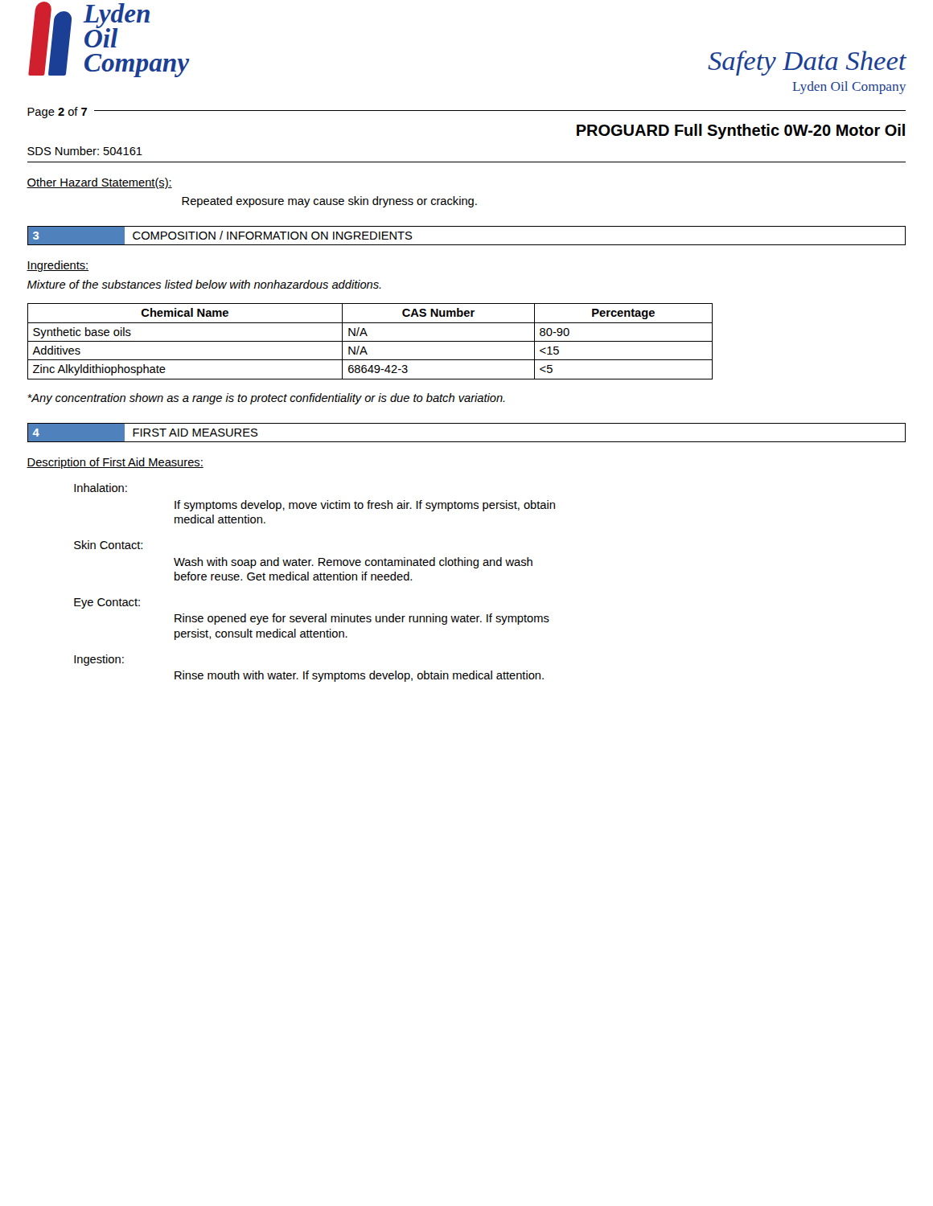Lyden
Oil
Company
Safety Data Sheet
Lyden Oil Company
Page 2 of 7
PROGUARD Full Synthetic 0W-20 Motor Oil
SDS Number: 504161
Other Hazard Statement(s):
Repeated exposure may cause skin dryness or cracking.
3
COMPOSITION / INFORMATION ON INGREDIENTS
Ingredients:
Mixture of the substances listed below with nonhazardous additions.
| Chemical Name | CAS Number | Percentage |
| --- | --- | --- |
| Synthetic base oils | N/A | 80-90 |
| Additives | N/A | <15 |
| Zinc Alkyldithiophosphate | 68649-42-3 | <5 |
*Any concentration shown as a range is to protect confidentiality or is due to batch variation.
4
FIRST AID MEASURES
Description of First Aid Measures:
Inhalation:
If symptoms develop, move victim to fresh air. If symptoms persist, obtain medical attention.
Skin Contact:
Wash with soap and water. Remove contaminated clothing and wash before reuse. Get medical attention if needed.
Eye Contact:
Rinse opened eye for several minutes under running water. If symptoms persist, consult medical attention.
Ingestion:
Rinse mouth with water. If symptoms develop, obtain medical attention.